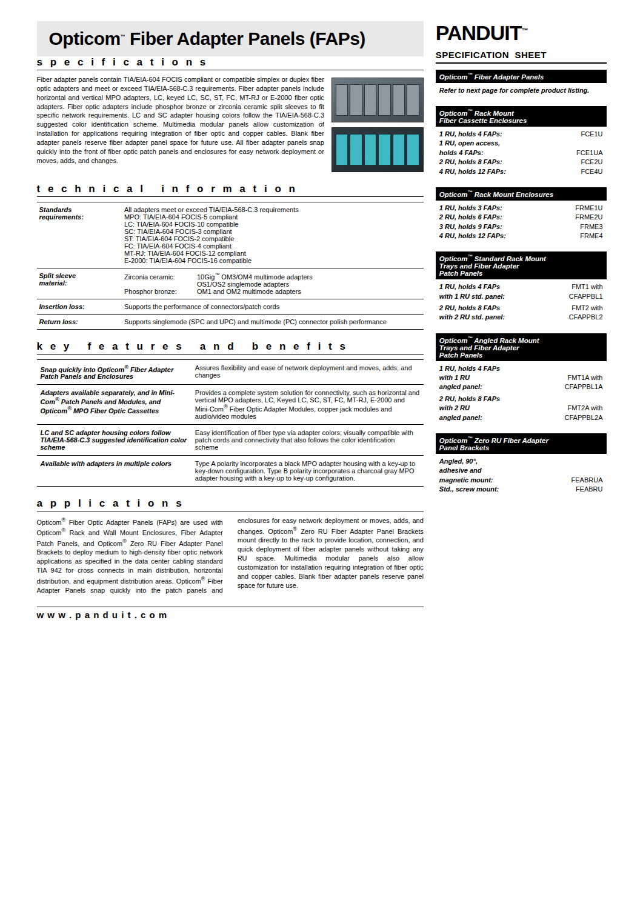Opticom™ Fiber Adapter Panels (FAPs)
s p e c i f i c a t i o n s
Fiber adapter panels contain TIA/EIA-604 FOCIS compliant or compatible simplex or duplex fiber optic adapters and meet or exceed TIA/EIA-568-C.3 requirements. Fiber adapter panels include horizontal and vertical MPO adapters, LC, keyed LC, SC, ST, FC, MT-RJ or E-2000 fiber optic adapters. Fiber optic adapters include phosphor bronze or zirconia ceramic split sleeves to fit specific network requirements. LC and SC adapter housing colors follow the TIA/EIA-568-C.3 suggested color identification scheme. Multimedia modular panels allow customization of installation for applications requiring integration of fiber optic and copper cables. Blank fiber adapter panels reserve fiber adapter panel space for future use. All fiber adapter panels snap quickly into the front of fiber optic patch panels and enclosures for easy network deployment or moves, adds, and changes.
t e c h n i c a l i n f o r m a t i o n
| Standards requirements: | All adapters meet or exceed TIA/EIA-568-C.3 requirements MPO: TIA/EIA-604 FOCIS-5 compliant LC: TIA/EIA-604 FOCIS-10 compatible SC: TIA/EIA-604 FOCIS-3 compliant ST: TIA/EIA-604 FOCIS-2 compatible FC: TIA/EIA-604 FOCIS-4 compliant MT-RJ: TIA/EIA-604 FOCIS-12 compliant E-2000: TIA/EIA-604 FOCIS-16 compatible |
| Split sleeve material: | Zirconia ceramic: 10Gig ™ OM3/OM4 multimode adapters OS1/OS2 singlemode adapters Phosphor bronze: OM1 and OM2 multimode adapters |
| Insertion loss: | Supports the performance of connectors/patch cords |
| Return loss: | Supports singlemode (SPC and UPC) and multimode (PC) connector polish performance |
k e y f e a t u r e s a n d b e n e f i t s
| Snap quickly into Opticom ® Fiber Adapter Patch Panels and Enclosures | Assures flexibility and ease of network deployment and moves, adds, and changes |
| Adapters available separately, and in Mini-Com ® Patch Panels and Modules, and Opticom ® MPO Fiber Optic Cassettes | Provides a complete system solution for connectivity, such as horizontal and vertical MPO adapters, LC, Keyed LC, SC, ST, FC, MT-RJ, E-2000 and Mini-Com ® Fiber Optic Adapter Modules, copper jack modules and audio/video modules |
| LC and SC adapter housing colors follow TIA/EIA-568-C.3 suggested identification color scheme | Easy identification of fiber type via adapter colors; visually compatible with patch cords and connectivity that also follows the color identification scheme |
| Available with adapters in multiple colors | Type A polarity incorporates a black MPO adapter housing with a key-up to key-down configuration. Type B polarity incorporates a charcoal gray MPO adapter housing with a key-up to key-up configuration. |
a p p l i c a t i o n s
Opticom® Fiber Optic Adapter Panels (FAPs) are used with Opticom® Rack and Wall Mount Enclosures, Fiber Adapter Patch Panels, and Opticom® Zero RU Fiber Adapter Panel Brackets to deploy medium to high-density fiber optic network applications as specified in the data center cabling standard TIA 942 for cross connects in main distribution, horizontal distribution, and equipment distribution areas. Opticom® Fiber Adapter Panels snap quickly into the patch panels and enclosures for easy network deployment or moves, adds, and changes. Opticom® Zero RU Fiber Adapter Panel Brackets mount directly to the rack to provide location, connection, and quick deployment of fiber adapter panels without taking any RU space. Multimedia modular panels also allow customization for installation requiring integration of fiber optic and copper cables. Blank fiber adapter panels reserve panel space for future use.
w w w . p a n d u i t . c o m
PANDUIT™
SPECIFICATION SHEET
Opticom™ Fiber Adapter Panels
Refer to next page for complete product listing.
Opticom™ Rack Mount
Fiber Cassette Enclosures
1 RU, holds 4 FAPs: FCE1U
1 RU, open access,
holds 4 FAPs: FCE1UA
2 RU, holds 8 FAPs: FCE2U
4 RU, holds 12 FAPs: FCE4U
Opticom™ Rack Mount Enclosures
1 RU, holds 3 FAPs: FRME1U
2 RU, holds 6 FAPs: FRME2U
3 RU, holds 9 FAPs: FRME3
4 RU, holds 12 FAPs: FRME4
Opticom™ Standard Rack Mount
Trays and Fiber Adapter
Patch Panels
1 RU, holds 4 FAPs
with 1 RU std. panel: FMT1 with
CFAPPBL1
2 RU, holds 8 FAPs
with 2 RU std. panel: FMT2 with
CFAPPBL2
Opticom™ Angled Rack Mount
Trays and Fiber Adapter
Patch Panels
1 RU, holds 4 FAPs
with 1 RU
angled panel: FMT1A with
CFAPPBL1A
2 RU, holds 8 FAPs
with 2 RU
angled panel: FMT2A with
CFAPPBL2A
Opticom™ Zero RU Fiber Adapter
Panel Brackets
Angled, 90°,
adhesive and
magnetic mount: FEABRUA
Std., screw mount: FEABRU